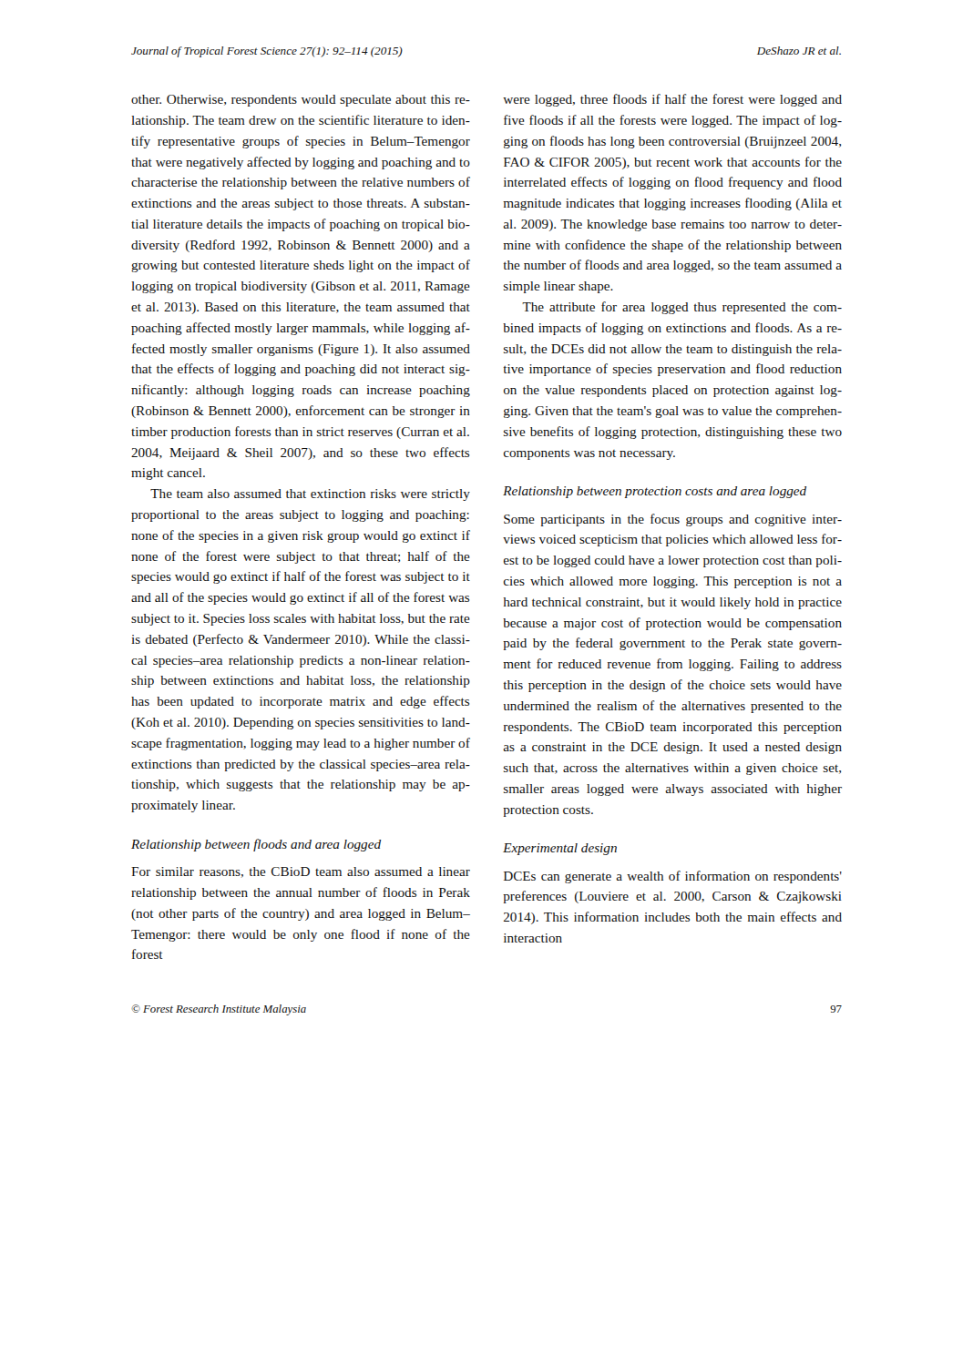Journal of Tropical Forest Science 27(1): 92–114 (2015) DeShazo JR et al.
other. Otherwise, respondents would speculate about this relationship. The team drew on the scientific literature to identify representative groups of species in Belum–Temengor that were negatively affected by logging and poaching and to characterise the relationship between the relative numbers of extinctions and the areas subject to those threats. A substantial literature details the impacts of poaching on tropical biodiversity (Redford 1992, Robinson & Bennett 2000) and a growing but contested literature sheds light on the impact of logging on tropical biodiversity (Gibson et al. 2011, Ramage et al. 2013). Based on this literature, the team assumed that poaching affected mostly larger mammals, while logging affected mostly smaller organisms (Figure 1). It also assumed that the effects of logging and poaching did not interact significantly: although logging roads can increase poaching (Robinson & Bennett 2000), enforcement can be stronger in timber production forests than in strict reserves (Curran et al. 2004, Meijaard & Sheil 2007), and so these two effects might cancel.
The team also assumed that extinction risks were strictly proportional to the areas subject to logging and poaching: none of the species in a given risk group would go extinct if none of the forest were subject to that threat; half of the species would go extinct if half of the forest was subject to it and all of the species would go extinct if all of the forest was subject to it. Species loss scales with habitat loss, but the rate is debated (Perfecto & Vandermeer 2010). While the classical species–area relationship predicts a non-linear relationship between extinctions and habitat loss, the relationship has been updated to incorporate matrix and edge effects (Koh et al. 2010). Depending on species sensitivities to landscape fragmentation, logging may lead to a higher number of extinctions than predicted by the classical species–area relationship, which suggests that the relationship may be approximately linear.
Relationship between floods and area logged
For similar reasons, the CBioD team also assumed a linear relationship between the annual number of floods in Perak (not other parts of the country) and area logged in Belum–Temengor: there would be only one flood if none of the forest
were logged, three floods if half the forest were logged and five floods if all the forests were logged. The impact of logging on floods has long been controversial (Bruijnzeel 2004, FAO & CIFOR 2005), but recent work that accounts for the interrelated effects of logging on flood frequency and flood magnitude indicates that logging increases flooding (Alila et al. 2009). The knowledge base remains too narrow to determine with confidence the shape of the relationship between the number of floods and area logged, so the team assumed a simple linear shape.
The attribute for area logged thus represented the combined impacts of logging on extinctions and floods. As a result, the DCEs did not allow the team to distinguish the relative importance of species preservation and flood reduction on the value respondents placed on protection against logging. Given that the team's goal was to value the comprehensive benefits of logging protection, distinguishing these two components was not necessary.
Relationship between protection costs and area logged
Some participants in the focus groups and cognitive interviews voiced scepticism that policies which allowed less forest to be logged could have a lower protection cost than policies which allowed more logging. This perception is not a hard technical constraint, but it would likely hold in practice because a major cost of protection would be compensation paid by the federal government to the Perak state government for reduced revenue from logging. Failing to address this perception in the design of the choice sets would have undermined the realism of the alternatives presented to the respondents. The CBioD team incorporated this perception as a constraint in the DCE design. It used a nested design such that, across the alternatives within a given choice set, smaller areas logged were always associated with higher protection costs.
Experimental design
DCEs can generate a wealth of information on respondents' preferences (Louviere et al. 2000, Carson & Czajkowski 2014). This information includes both the main effects and interaction
© Forest Research Institute Malaysia 97